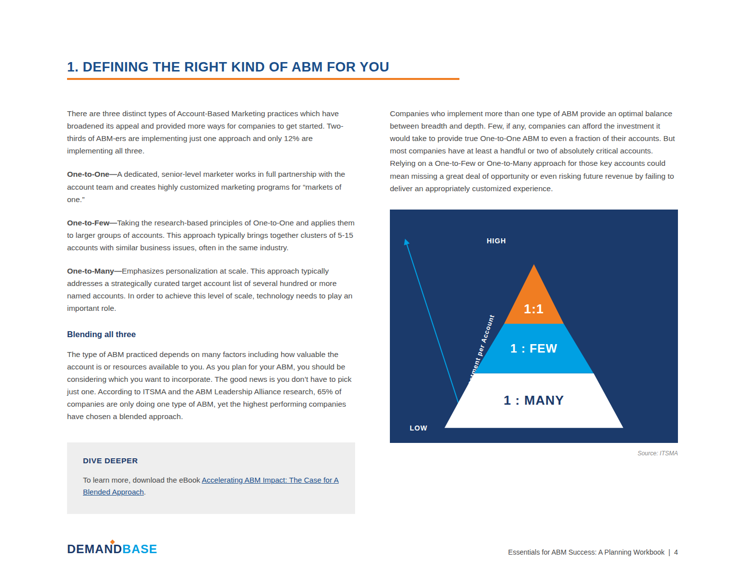1. Defining the Right Kind of ABM for You
There are three distinct types of Account-Based Marketing practices which have broadened its appeal and provided more ways for companies to get started. Two-thirds of ABM-ers are implementing just one approach and only 12% are implementing all three.
One-to-One—A dedicated, senior-level marketer works in full partnership with the account team and creates highly customized marketing programs for “markets of one.”
One-to-Few—Taking the research-based principles of One-to-One and applies them to larger groups of accounts. This approach typically brings together clusters of 5-15 accounts with similar business issues, often in the same industry.
One-to-Many—Emphasizes personalization at scale. This approach typically addresses a strategically curated target account list of several hundred or more named accounts. In order to achieve this level of scale, technology needs to play an important role.
Blending all three
The type of ABM practiced depends on many factors including how valuable the account is or resources available to you. As you plan for your ABM, you should be considering which you want to incorporate. The good news is you don’t have to pick just one. According to ITSMA and the ABM Leadership Alliance research, 65% of companies are only doing one type of ABM, yet the highest performing companies have chosen a blended approach.
Dive Deeper
To learn more, download the eBook Accelerating ABM Impact: The Case for A Blended Approach.
Companies who implement more than one type of ABM provide an optimal balance between breadth and depth. Few, if any, companies can afford the investment it would take to provide true One-to-One ABM to even a fraction of their accounts. But most companies have at least a handful or two of absolutely critical accounts. Relying on a One-to-Few or One-to-Many approach for those key accounts could mean missing a great deal of opportunity or even risking future revenue by failing to deliver an appropriately customized experience.
HIGH
LOW
Investment per Account
1:1
1 : FEW
1 : MANY
Source: ITSMA
DEMANDBASE
Essentials for ABM Success: A Planning Workbook | 4